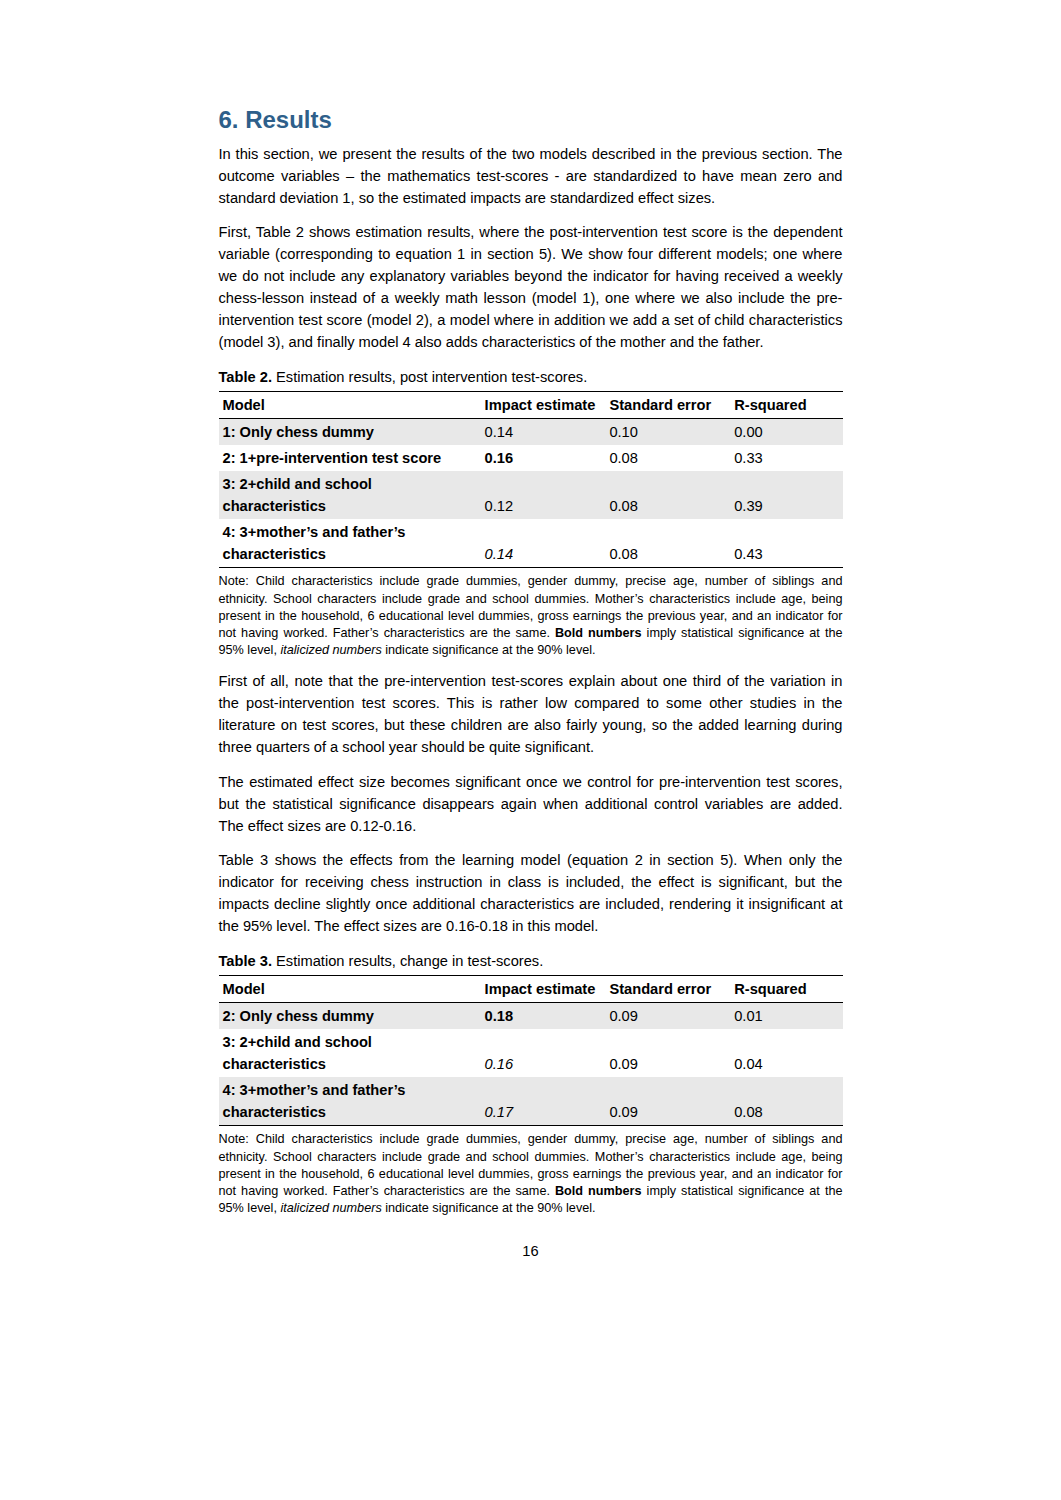6. Results
In this section, we present the results of the two models described in the previous section. The outcome variables – the mathematics test-scores - are standardized to have mean zero and standard deviation 1, so the estimated impacts are standardized effect sizes.
First, Table 2 shows estimation results, where the post-intervention test score is the dependent variable (corresponding to equation 1 in section 5). We show four different models; one where we do not include any explanatory variables beyond the indicator for having received a weekly chess-lesson instead of a weekly math lesson (model 1), one where we also include the pre-intervention test score (model 2), a model where in addition we add a set of child characteristics (model 3), and finally model 4 also adds characteristics of the mother and the father.
Table 2. Estimation results, post intervention test-scores.
| Model | Impact estimate | Standard error | R-squared |
| --- | --- | --- | --- |
| 1: Only chess dummy | 0.14 | 0.10 | 0.00 |
| 2: 1+pre-intervention test score | 0.16 | 0.08 | 0.33 |
| 3: 2+child and school characteristics | 0.12 | 0.08 | 0.39 |
| 4: 3+mother’s and father’s characteristics | 0.14 | 0.08 | 0.43 |
Note: Child characteristics include grade dummies, gender dummy, precise age, number of siblings and ethnicity. School characters include grade and school dummies. Mother’s characteristics include age, being present in the household, 6 educational level dummies, gross earnings the previous year, and an indicator for not having worked. Father’s characteristics are the same. Bold numbers imply statistical significance at the 95% level, italicized numbers indicate significance at the 90% level.
First of all, note that the pre-intervention test-scores explain about one third of the variation in the post-intervention test scores. This is rather low compared to some other studies in the literature on test scores, but these children are also fairly young, so the added learning during three quarters of a school year should be quite significant.
The estimated effect size becomes significant once we control for pre-intervention test scores, but the statistical significance disappears again when additional control variables are added. The effect sizes are 0.12-0.16.
Table 3 shows the effects from the learning model (equation 2 in section 5). When only the indicator for receiving chess instruction in class is included, the effect is significant, but the impacts decline slightly once additional characteristics are included, rendering it insignificant at the 95% level. The effect sizes are 0.16-0.18 in this model.
Table 3. Estimation results, change in test-scores.
| Model | Impact estimate | Standard error | R-squared |
| --- | --- | --- | --- |
| 2: Only chess dummy | 0.18 | 0.09 | 0.01 |
| 3: 2+child and school characteristics | 0.16 | 0.09 | 0.04 |
| 4: 3+mother’s and father’s characteristics | 0.17 | 0.09 | 0.08 |
Note: Child characteristics include grade dummies, gender dummy, precise age, number of siblings and ethnicity. School characters include grade and school dummies. Mother’s characteristics include age, being present in the household, 6 educational level dummies, gross earnings the previous year, and an indicator for not having worked. Father’s characteristics are the same. Bold numbers imply statistical significance at the 95% level, italicized numbers indicate significance at the 90% level.
16